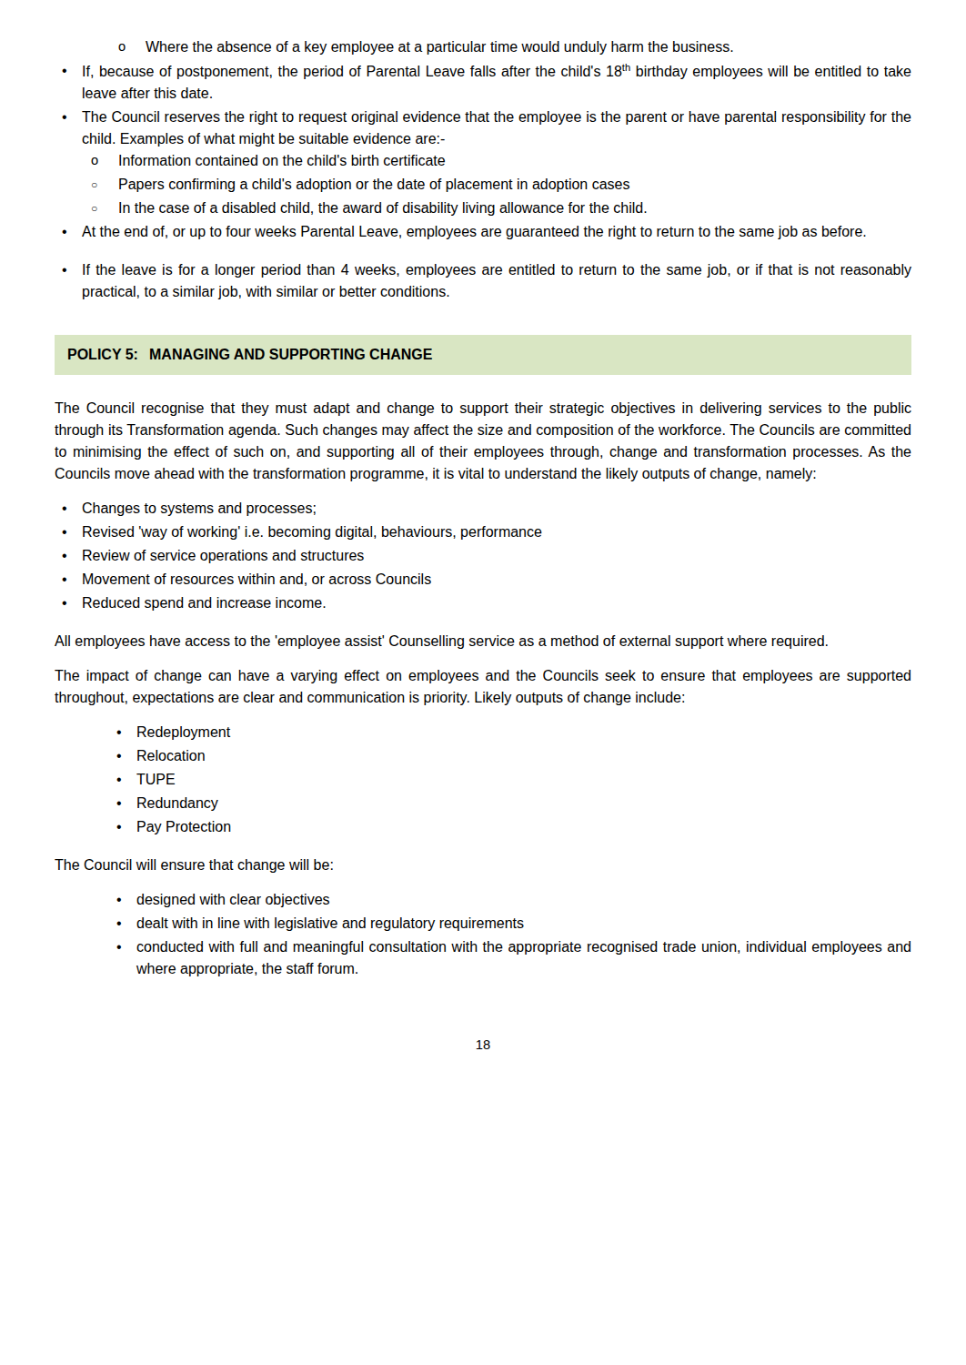Where the absence of a key employee at a particular time would unduly harm the business.
If, because of postponement, the period of Parental Leave falls after the child's 18th birthday employees will be entitled to take leave after this date.
The Council reserves the right to request original evidence that the employee is the parent or have parental responsibility for the child. Examples of what might be suitable evidence are:-
Information contained on the child's birth certificate
Papers confirming a child's adoption or the date of placement in adoption cases
In the case of a disabled child, the award of disability living allowance for the child.
At the end of, or up to four weeks Parental Leave, employees are guaranteed the right to return to the same job as before.
If the leave is for a longer period than 4 weeks, employees are entitled to return to the same job, or if that is not reasonably practical, to a similar job, with similar or better conditions.
POLICY 5: MANAGING AND SUPPORTING CHANGE
The Council recognise that they must adapt and change to support their strategic objectives in delivering services to the public through its Transformation agenda. Such changes may affect the size and composition of the workforce. The Councils are committed to minimising the effect of such on, and supporting all of their employees through, change and transformation processes. As the Councils move ahead with the transformation programme, it is vital to understand the likely outputs of change, namely:
Changes to systems and processes;
Revised 'way of working' i.e. becoming digital, behaviours, performance
Review of service operations and structures
Movement of resources within and, or across Councils
Reduced spend and increase income.
All employees have access to the 'employee assist' Counselling service as a method of external support where required.
The impact of change can have a varying effect on employees and the Councils seek to ensure that employees are supported throughout, expectations are clear and communication is priority. Likely outputs of change include:
Redeployment
Relocation
TUPE
Redundancy
Pay Protection
The Council will ensure that change will be:
designed with clear objectives
dealt with in line with legislative and regulatory requirements
conducted with full and meaningful consultation with the appropriate recognised trade union, individual employees and where appropriate, the staff forum.
18